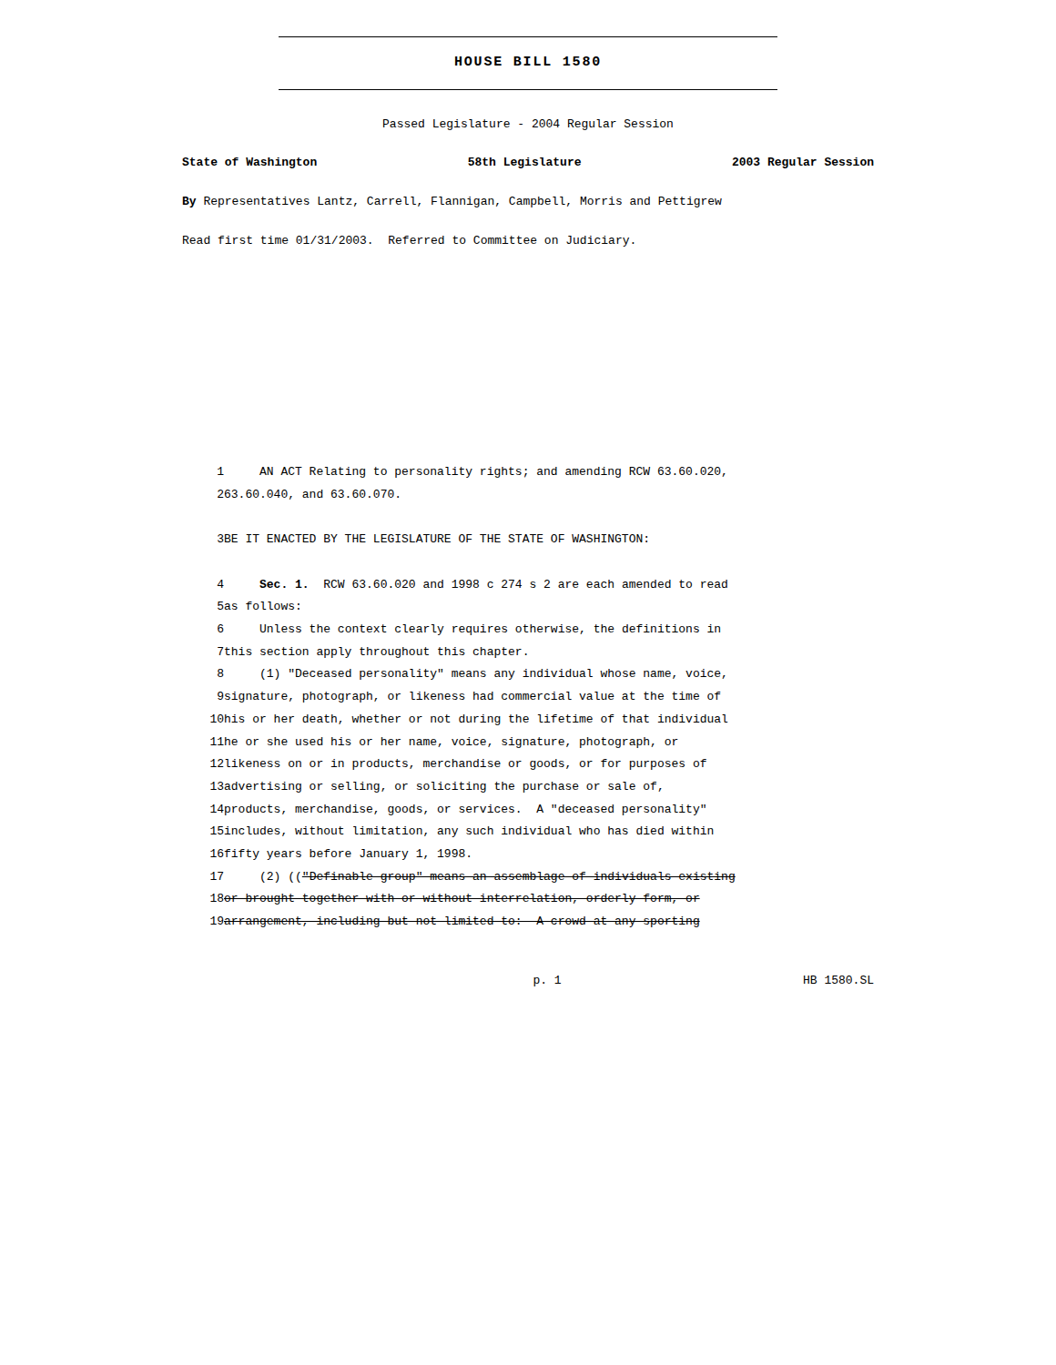HOUSE BILL 1580
Passed Legislature - 2004 Regular Session
State of Washington 58th Legislature 2003 Regular Session
By Representatives Lantz, Carrell, Flannigan, Campbell, Morris and Pettigrew
Read first time 01/31/2003. Referred to Committee on Judiciary.
| 1 | AN ACT Relating to personality rights; and amending RCW 63.60.020, |
| 2 | 63.60.040, and 63.60.070. |
| 3 | BE IT ENACTED BY THE LEGISLATURE OF THE STATE OF WASHINGTON: |
| 4 | Sec. 1. RCW 63.60.020 and 1998 c 274 s 2 are each amended to read |
| 5 | as follows: |
| 6 | Unless the context clearly requires otherwise, the definitions in |
| 7 | this section apply throughout this chapter. |
| 8 | (1) "Deceased personality" means any individual whose name, voice, |
| 9 | signature, photograph, or likeness had commercial value at the time of |
| 10 | his or her death, whether or not during the lifetime of that individual |
| 11 | he or she used his or her name, voice, signature, photograph, or |
| 12 | likeness on or in products, merchandise or goods, or for purposes of |
| 13 | advertising or selling, or soliciting the purchase or sale of, |
| 14 | products, merchandise, goods, or services. A "deceased personality" |
| 15 | includes, without limitation, any such individual who has died within |
| 16 | fifty years before January 1, 1998. |
| 17 | (2) (( "Definable group" means an assemblage of individuals existing |
| 18 | or brought together with or without interrelation, orderly form, or |
| 19 | arrangement, including but not limited to: A crowd at any sporting |
p. 1
HB 1580.SL